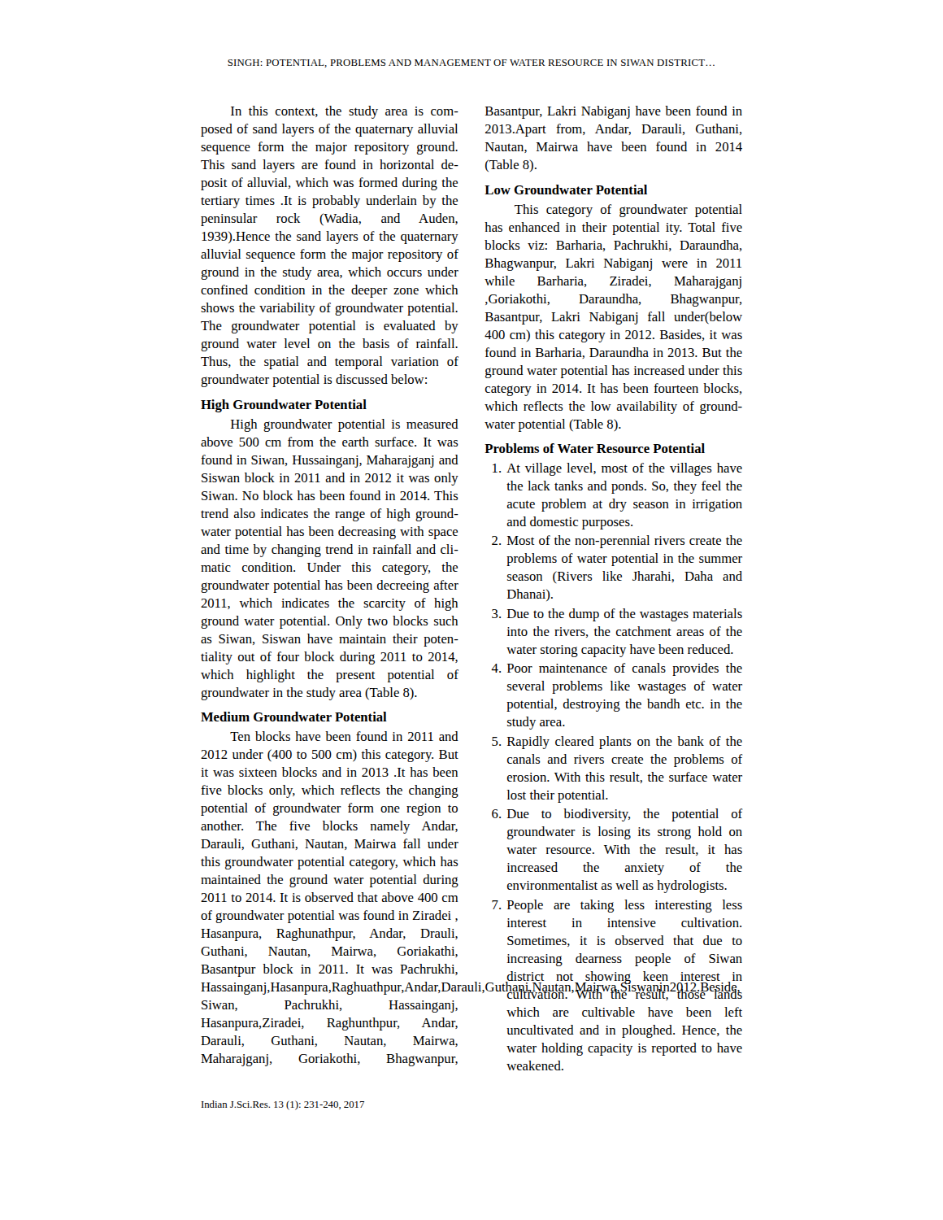SINGH: POTENTIAL, PROBLEMS AND MANAGEMENT OF WATER RESOURCE IN SIWAN DISTRICT…
In this context, the study area is composed of sand layers of the quaternary alluvial sequence form the major repository ground. This sand layers are found in horizontal deposit of alluvial, which was formed during the tertiary times .It is probably underlain by the peninsular rock (Wadia, and Auden, 1939).Hence the sand layers of the quaternary alluvial sequence form the major repository of ground in the study area, which occurs under confined condition in the deeper zone which shows the variability of groundwater potential. The groundwater potential is evaluated by ground water level on the basis of rainfall. Thus, the spatial and temporal variation of groundwater potential is discussed below:
High Groundwater Potential
High groundwater potential is measured above 500 cm from the earth surface. It was found in Siwan, Hussainganj, Maharajganj and Siswan block in 2011 and in 2012 it was only Siwan. No block has been found in 2014. This trend also indicates the range of high groundwater potential has been decreasing with space and time by changing trend in rainfall and climatic condition. Under this category, the groundwater potential has been decreeing after 2011, which indicates the scarcity of high ground water potential. Only two blocks such as Siwan, Siswan have maintain their potentiality out of four block during 2011 to 2014, which highlight the present potential of groundwater in the study area (Table 8).
Medium Groundwater Potential
Ten blocks have been found in 2011 and 2012 under (400 to 500 cm) this category. But it was sixteen blocks and in 2013 .It has been five blocks only, which reflects the changing potential of groundwater form one region to another. The five blocks namely Andar, Darauli, Guthani, Nautan, Mairwa fall under this groundwater potential category, which has maintained the ground water potential during 2011 to 2014. It is observed that above 400 cm of groundwater potential was found in Ziradei , Hasanpura, Raghunathpur, Andar, Drauli, Guthani, Nautan, Mairwa, Goriakathi, Basantpur block in 2011. It was Pachrukhi, Hassainganj,Hasanpura,Raghuathpur,Andar,Darauli,Guthani,Nautan,Mairwa,Siswanin2012.Beside, Siwan, Pachrukhi, Hassainganj, Hasanpura,Ziradei, Raghunthpur, Andar, Darauli, Guthani, Nautan, Mairwa, Maharajganj, Goriakothi, Bhagwanpur, Basantpur, Lakri Nabiganj have been found in 2013.Apart from, Andar, Darauli, Guthani, Nautan, Mairwa have been found in 2014 (Table 8).
Low Groundwater Potential
This category of groundwater potential has enhanced in their potential ity. Total five blocks viz: Barharia, Pachrukhi, Daraundha, Bhagwanpur, Lakri Nabiganj were in 2011 while Barharia, Ziradei, Maharajganj ,Goriakothi, Daraundha, Bhagwanpur, Basantpur, Lakri Nabiganj fall under(below 400 cm) this category in 2012. Basides, it was found in Barharia, Daraundha in 2013. But the ground water potential has increased under this category in 2014. It has been fourteen blocks, which reflects the low availability of groundwater potential (Table 8).
Problems of Water Resource Potential
At village level, most of the villages have the lack tanks and ponds. So, they feel the acute problem at dry season in irrigation and domestic purposes.
Most of the non-perennial rivers create the problems of water potential in the summer season (Rivers like Jharahi, Daha and Dhanai).
Due to the dump of the wastages materials into the rivers, the catchment areas of the water storing capacity have been reduced.
Poor maintenance of canals provides the several problems like wastages of water potential, destroying the bandh etc. in the study area.
Rapidly cleared plants on the bank of the canals and rivers create the problems of erosion. With this result, the surface water lost their potential.
Due to biodiversity, the potential of groundwater is losing its strong hold on water resource. With the result, it has increased the anxiety of the environmentalist as well as hydrologists.
People are taking less interesting less interest in intensive cultivation. Sometimes, it is observed that due to increasing dearness people of Siwan district not showing keen interest in cultivation. With the result, those lands which are cultivable have been left uncultivated and in ploughed. Hence, the water holding capacity is reported to have weakened.
Indian J.Sci.Res. 13 (1): 231-240, 2017